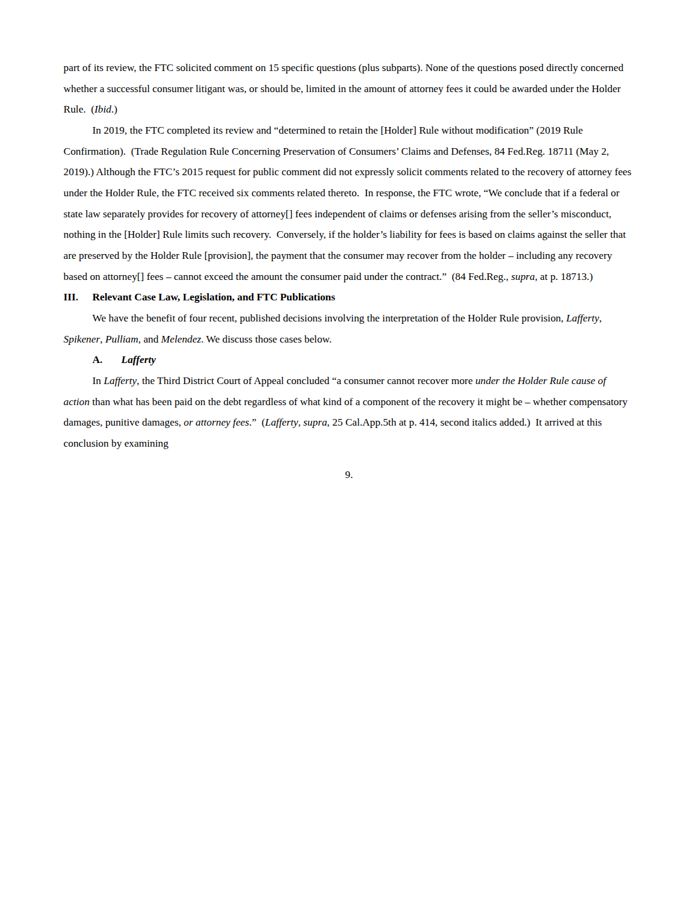part of its review, the FTC solicited comment on 15 specific questions (plus subparts). None of the questions posed directly concerned whether a successful consumer litigant was, or should be, limited in the amount of attorney fees it could be awarded under the Holder Rule. (Ibid.)
In 2019, the FTC completed its review and “determined to retain the [Holder] Rule without modification” (2019 Rule Confirmation). (Trade Regulation Rule Concerning Preservation of Consumers’ Claims and Defenses, 84 Fed.Reg. 18711 (May 2, 2019).) Although the FTC’s 2015 request for public comment did not expressly solicit comments related to the recovery of attorney fees under the Holder Rule, the FTC received six comments related thereto. In response, the FTC wrote, “We conclude that if a federal or state law separately provides for recovery of attorney[] fees independent of claims or defenses arising from the seller’s misconduct, nothing in the [Holder] Rule limits such recovery. Conversely, if the holder’s liability for fees is based on claims against the seller that are preserved by the Holder Rule [provision], the payment that the consumer may recover from the holder – including any recovery based on attorney[] fees – cannot exceed the amount the consumer paid under the contract.” (84 Fed.Reg., supra, at p. 18713.)
III. Relevant Case Law, Legislation, and FTC Publications
We have the benefit of four recent, published decisions involving the interpretation of the Holder Rule provision, Lafferty, Spikener, Pulliam, and Melendez. We discuss those cases below.
A. Lafferty
In Lafferty, the Third District Court of Appeal concluded “a consumer cannot recover more under the Holder Rule cause of action than what has been paid on the debt regardless of what kind of a component of the recovery it might be – whether compensatory damages, punitive damages, or attorney fees.” (Lafferty, supra, 25 Cal.App.5th at p. 414, second italics added.) It arrived at this conclusion by examining
9.